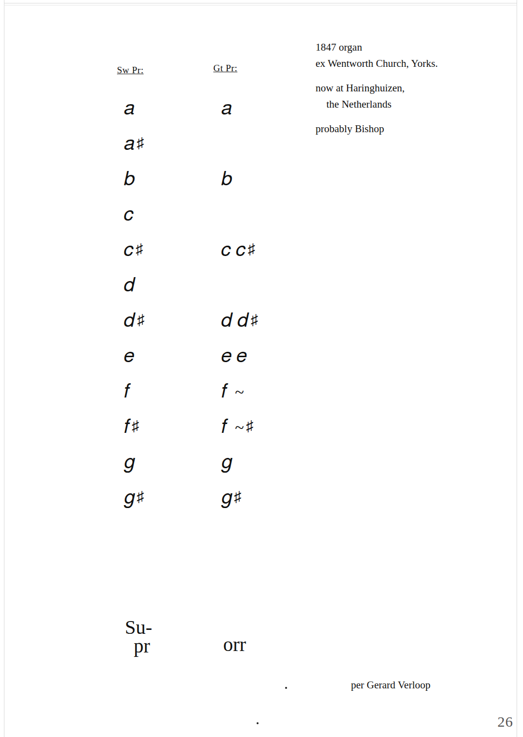1847 organ
ex Wentworth Church, Yorks.
now at Haringhuizen,
the Netherlands
probably Bishop
Sw Pr:
Gt Pr:
𝑎
𝑎♯
𝑏
𝑐
𝑐♯
𝑑
𝑑♯
𝑒
𝑓
𝑓♯
𝑔
𝑔♯
𝑎
𝑏
𝑐 𝑐♯
𝑑 𝑑♯
𝑒 𝑒
𝑓 ~
𝑓 ~♯
𝑔
𝑔♯
Su‑pr
orr
per Gerard Verloop
26